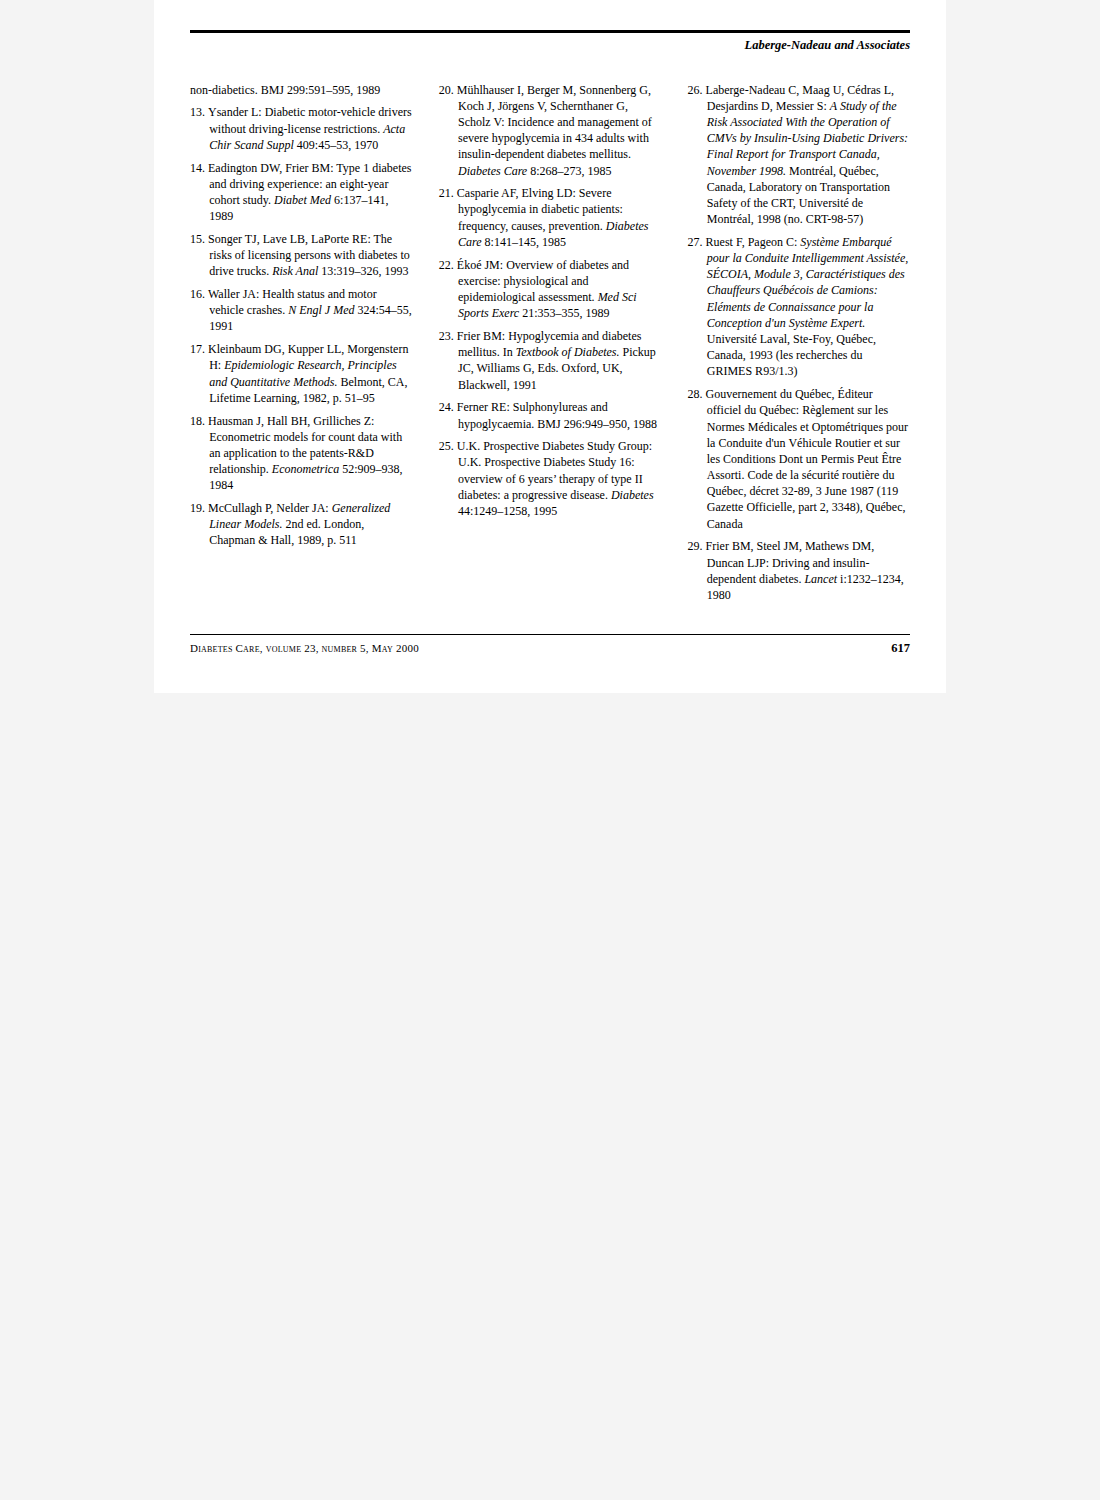Laberge-Nadeau and Associates
non-diabetics. BMJ 299:591–595, 1989
Ysander L: Diabetic motor-vehicle drivers without driving-license restrictions. Acta Chir Scand Suppl 409:45–53, 1970
Eadington DW, Frier BM: Type 1 diabetes and driving experience: an eight-year cohort study. Diabet Med 6:137–141, 1989
Songer TJ, Lave LB, LaPorte RE: The risks of licensing persons with diabetes to drive trucks. Risk Anal 13:319–326, 1993
Waller JA: Health status and motor vehicle crashes. N Engl J Med 324:54–55, 1991
Kleinbaum DG, Kupper LL, Morgenstern H: Epidemiologic Research, Principles and Quantitative Methods. Belmont, CA, Lifetime Learning, 1982, p. 51–95
Hausman J, Hall BH, Grilliches Z: Econometric models for count data with an application to the patents-R&D relationship. Econometrica 52:909–938, 1984
McCullagh P, Nelder JA: Generalized Linear Models. 2nd ed. London, Chapman & Hall, 1989, p. 511
Mühlhauser I, Berger M, Sonnenberg G, Koch J, Jörgens V, Schernthaner G, Scholz V: Incidence and management of severe hypoglycemia in 434 adults with insulin-dependent diabetes mellitus. Diabetes Care 8:268–273, 1985
Casparie AF, Elving LD: Severe hypoglycemia in diabetic patients: frequency, causes, prevention. Diabetes Care 8:141–145, 1985
Ékoé JM: Overview of diabetes and exercise: physiological and epidemiological assessment. Med Sci Sports Exerc 21:353–355, 1989
Frier BM: Hypoglycemia and diabetes mellitus. In Textbook of Diabetes. Pickup JC, Williams G, Eds. Oxford, UK, Blackwell, 1991
Ferner RE: Sulphonylureas and hypoglycaemia. BMJ 296:949–950, 1988
U.K. Prospective Diabetes Study Group: U.K. Prospective Diabetes Study 16: overview of 6 years’ therapy of type II diabetes: a progressive disease. Diabetes 44:1249–1258, 1995
Laberge-Nadeau C, Maag U, Cédras L, Desjardins D, Messier S: A Study of the Risk Associated With the Operation of CMVs by Insulin-Using Diabetic Drivers: Final Report for Transport Canada, November 1998. Montréal, Québec, Canada, Laboratory on Transportation Safety of the CRT, Université de Montréal, 1998 (no. CRT-98-57)
Ruest F, Pageon C: Système Embarqué pour la Conduite Intelligemment Assistée, SÉCOIA, Module 3, Caractéristiques des Chauffeurs Québécois de Camions: Eléments de Connaissance pour la Conception d'un Système Expert. Université Laval, Ste-Foy, Québec, Canada, 1993 (les recherches du GRIMES R93/1.3)
Gouvernement du Québec, Éditeur officiel du Québec: Règlement sur les Normes Médicales et Optométriques pour la Conduite d'un Véhicule Routier et sur les Conditions Dont un Permis Peut Être Assorti. Code de la sécurité routière du Québec, décret 32-89, 3 June 1987 (119 Gazette Officielle, part 2, 3348), Québec, Canada
Frier BM, Steel JM, Mathews DM, Duncan LJP: Driving and insulin-dependent diabetes. Lancet i:1232–1234, 1980
Diabetes Care, volume 23, number 5, May 2000 617